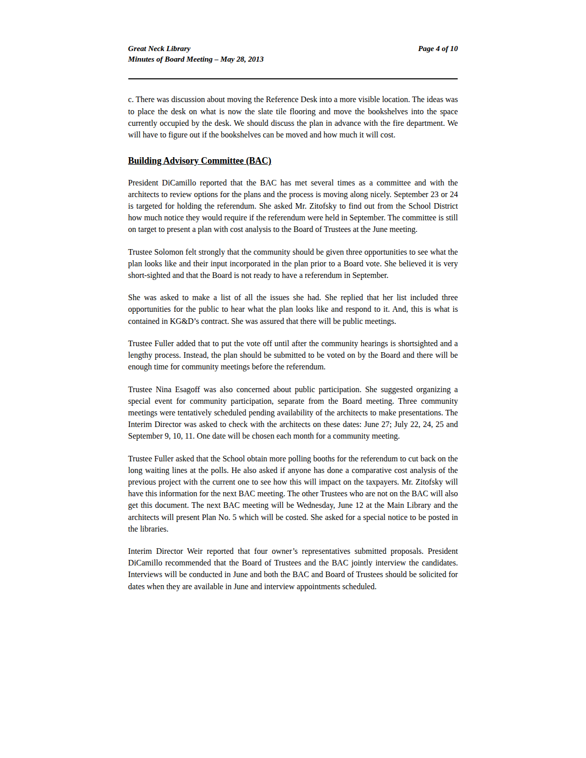Great Neck Library
Minutes of Board Meeting – May 28, 2013
Page 4 of 10
c. There was discussion about moving the Reference Desk into a more visible location. The ideas was to place the desk on what is now the slate tile flooring and move the bookshelves into the space currently occupied by the desk. We should discuss the plan in advance with the fire department. We will have to figure out if the bookshelves can be moved and how much it will cost.
Building Advisory Committee (BAC)
President DiCamillo reported that the BAC has met several times as a committee and with the architects to review options for the plans and the process is moving along nicely. September 23 or 24 is targeted for holding the referendum. She asked Mr. Zitofsky to find out from the School District how much notice they would require if the referendum were held in September. The committee is still on target to present a plan with cost analysis to the Board of Trustees at the June meeting.
Trustee Solomon felt strongly that the community should be given three opportunities to see what the plan looks like and their input incorporated in the plan prior to a Board vote. She believed it is very short-sighted and that the Board is not ready to have a referendum in September.
She was asked to make a list of all the issues she had. She replied that her list included three opportunities for the public to hear what the plan looks like and respond to it. And, this is what is contained in KG&D’s contract. She was assured that there will be public meetings.
Trustee Fuller added that to put the vote off until after the community hearings is shortsighted and a lengthy process. Instead, the plan should be submitted to be voted on by the Board and there will be enough time for community meetings before the referendum.
Trustee Nina Esagoff was also concerned about public participation. She suggested organizing a special event for community participation, separate from the Board meeting. Three community meetings were tentatively scheduled pending availability of the architects to make presentations. The Interim Director was asked to check with the architects on these dates: June 27; July 22, 24, 25 and September 9, 10, 11. One date will be chosen each month for a community meeting.
Trustee Fuller asked that the School obtain more polling booths for the referendum to cut back on the long waiting lines at the polls. He also asked if anyone has done a comparative cost analysis of the previous project with the current one to see how this will impact on the taxpayers. Mr. Zitofsky will have this information for the next BAC meeting. The other Trustees who are not on the BAC will also get this document. The next BAC meeting will be Wednesday, June 12 at the Main Library and the architects will present Plan No. 5 which will be costed. She asked for a special notice to be posted in the libraries.
Interim Director Weir reported that four owner’s representatives submitted proposals. President DiCamillo recommended that the Board of Trustees and the BAC jointly interview the candidates. Interviews will be conducted in June and both the BAC and Board of Trustees should be solicited for dates when they are available in June and interview appointments scheduled.